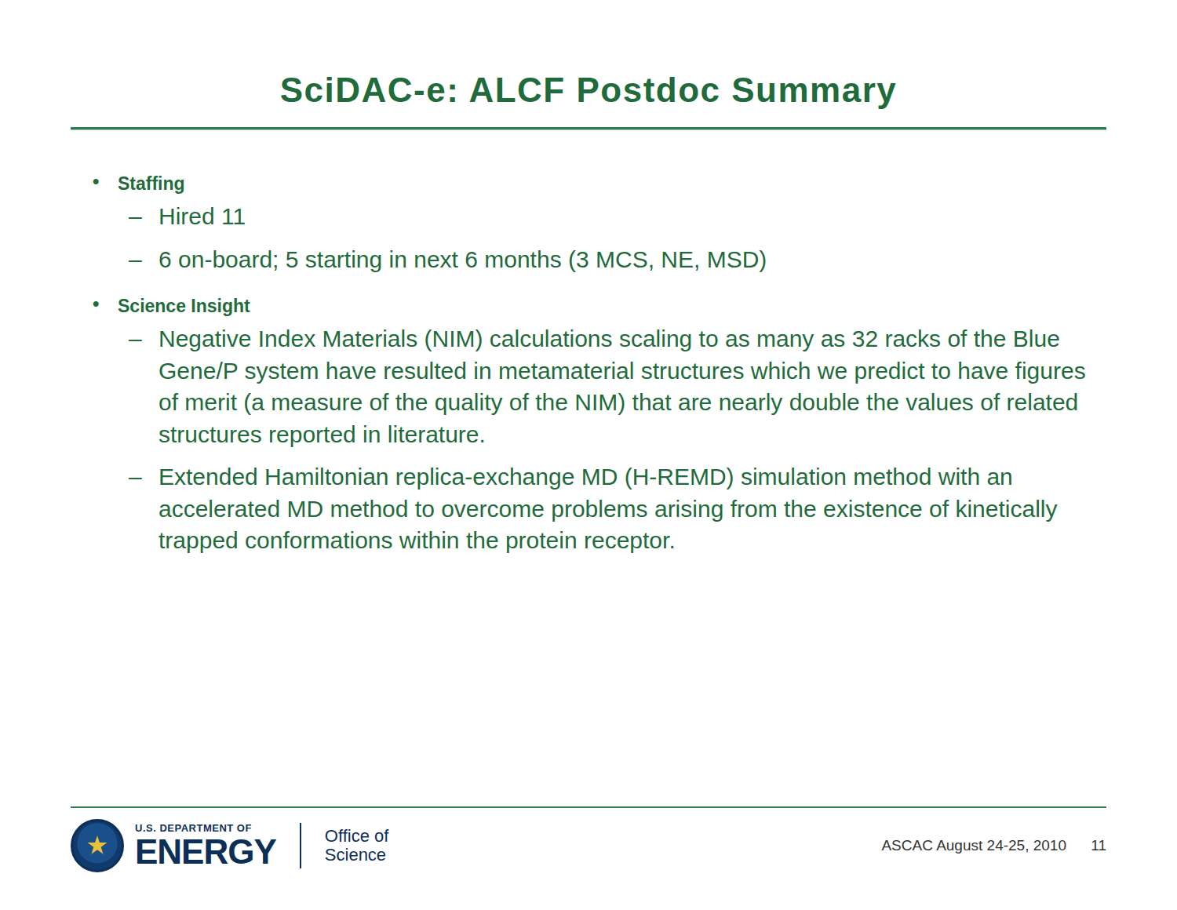SciDAC-e: ALCF Postdoc Summary
Staffing
Hired 11
6 on-board; 5 starting in next 6 months (3 MCS, NE, MSD)
Science Insight
Negative Index Materials (NIM) calculations scaling to as many as 32 racks of the Blue Gene/P system have resulted in metamaterial structures which we predict to have figures of merit (a measure of the quality of the NIM) that are nearly double the values of related structures reported in literature.
Extended Hamiltonian replica-exchange MD (H-REMD) simulation method with an accelerated MD method to overcome problems arising from the existence of kinetically trapped conformations within the protein receptor.
U.S. DEPARTMENT OF
ENERGY
Office of Science
ASCAC August 24-25, 2010 11